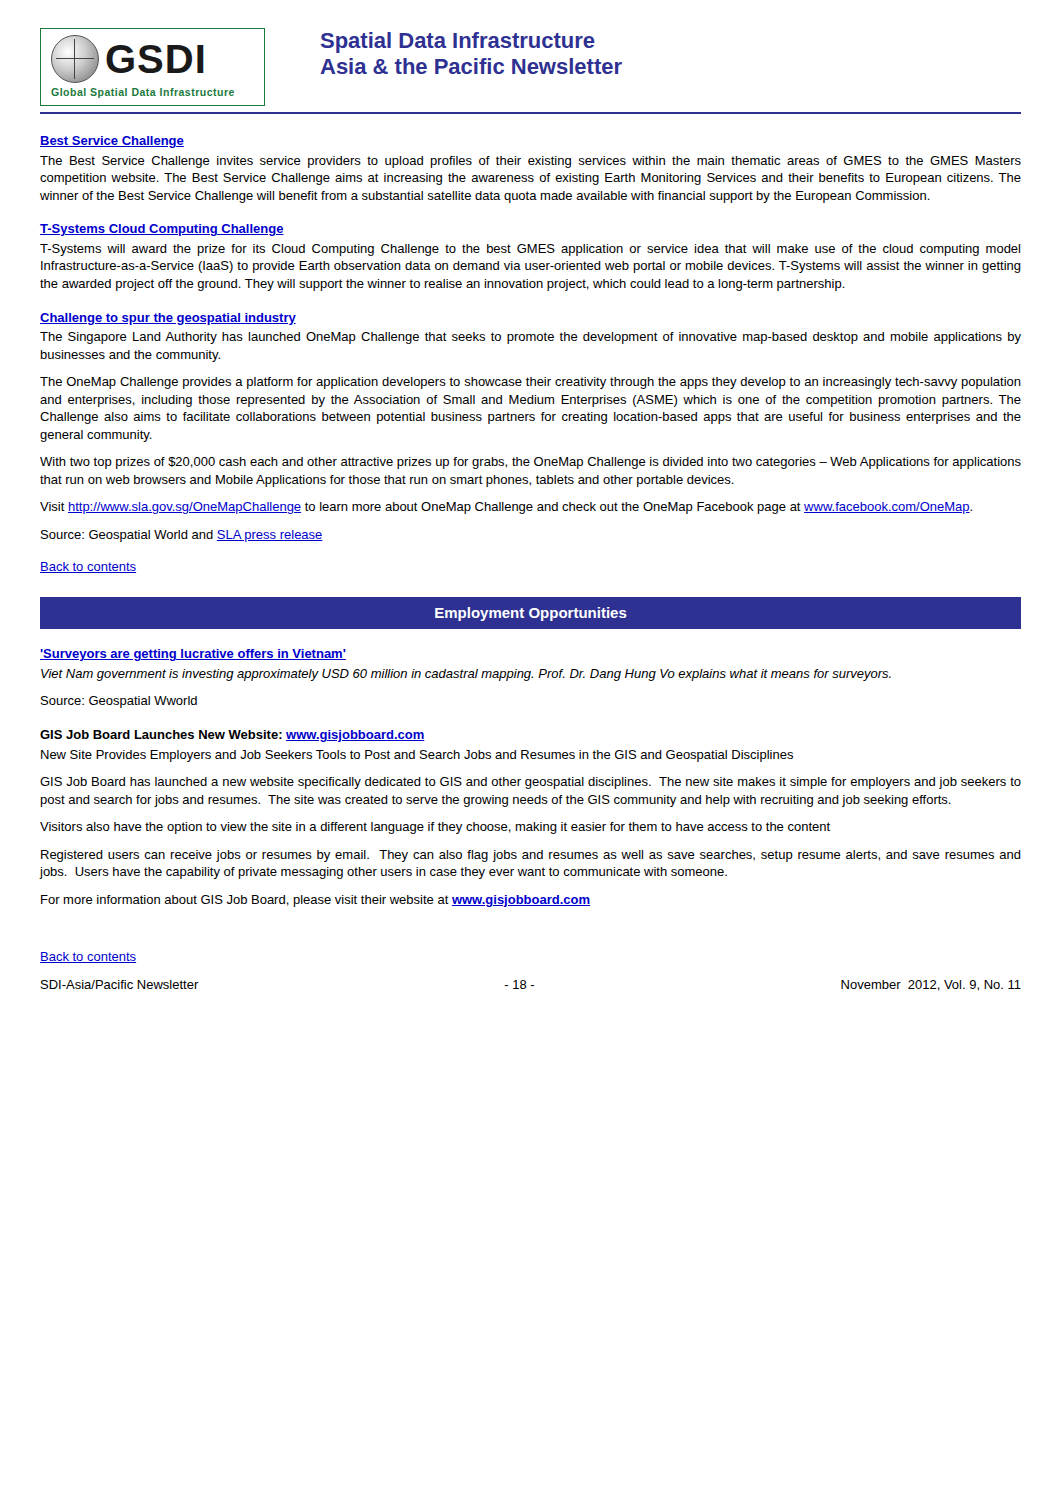GSDI
Global Spatial Data Infrastructure
Spatial Data Infrastructure
Asia & the Pacific Newsletter
Best Service Challenge
The Best Service Challenge invites service providers to upload profiles of their existing services within the main thematic areas of GMES to the GMES Masters competition website. The Best Service Challenge aims at increasing the awareness of existing Earth Monitoring Services and their benefits to European citizens. The winner of the Best Service Challenge will benefit from a substantial satellite data quota made available with financial support by the European Commission.
T-Systems Cloud Computing Challenge
T-Systems will award the prize for its Cloud Computing Challenge to the best GMES application or service idea that will make use of the cloud computing model Infrastructure-as-a-Service (IaaS) to provide Earth observation data on demand via user-oriented web portal or mobile devices. T-Systems will assist the winner in getting the awarded project off the ground. They will support the winner to realise an innovation project, which could lead to a long-term partnership.
Challenge to spur the geospatial industry
The Singapore Land Authority has launched OneMap Challenge that seeks to promote the development of innovative map-based desktop and mobile applications by businesses and the community.
The OneMap Challenge provides a platform for application developers to showcase their creativity through the apps they develop to an increasingly tech-savvy population and enterprises, including those represented by the Association of Small and Medium Enterprises (ASME) which is one of the competition promotion partners. The Challenge also aims to facilitate collaborations between potential business partners for creating location-based apps that are useful for business enterprises and the general community.
With two top prizes of $20,000 cash each and other attractive prizes up for grabs, the OneMap Challenge is divided into two categories – Web Applications for applications that run on web browsers and Mobile Applications for those that run on smart phones, tablets and other portable devices.
Visit http://www.sla.gov.sg/OneMapChallenge to learn more about OneMap Challenge and check out the OneMap Facebook page at www.facebook.com/OneMap.
Source: Geospatial World and SLA press release
Back to contents
Employment Opportunities
'Surveyors are getting lucrative offers in Vietnam'
Viet Nam government is investing approximately USD 60 million in cadastral mapping. Prof. Dr. Dang Hung Vo explains what it means for surveyors.
Source: Geospatial Wworld
GIS Job Board Launches New Website: www.gisjobboard.com
New Site Provides Employers and Job Seekers Tools to Post and Search Jobs and Resumes in the GIS and Geospatial Disciplines
GIS Job Board has launched a new website specifically dedicated to GIS and other geospatial disciplines. The new site makes it simple for employers and job seekers to post and search for jobs and resumes. The site was created to serve the growing needs of the GIS community and help with recruiting and job seeking efforts.
Visitors also have the option to view the site in a different language if they choose, making it easier for them to have access to the content
Registered users can receive jobs or resumes by email. They can also flag jobs and resumes as well as save searches, setup resume alerts, and save resumes and jobs. Users have the capability of private messaging other users in case they ever want to communicate with someone.
For more information about GIS Job Board, please visit their website at www.gisjobboard.com
Back to contents
SDI-Asia/Pacific Newsletter
- 18 -
November 2012, Vol. 9, No. 11